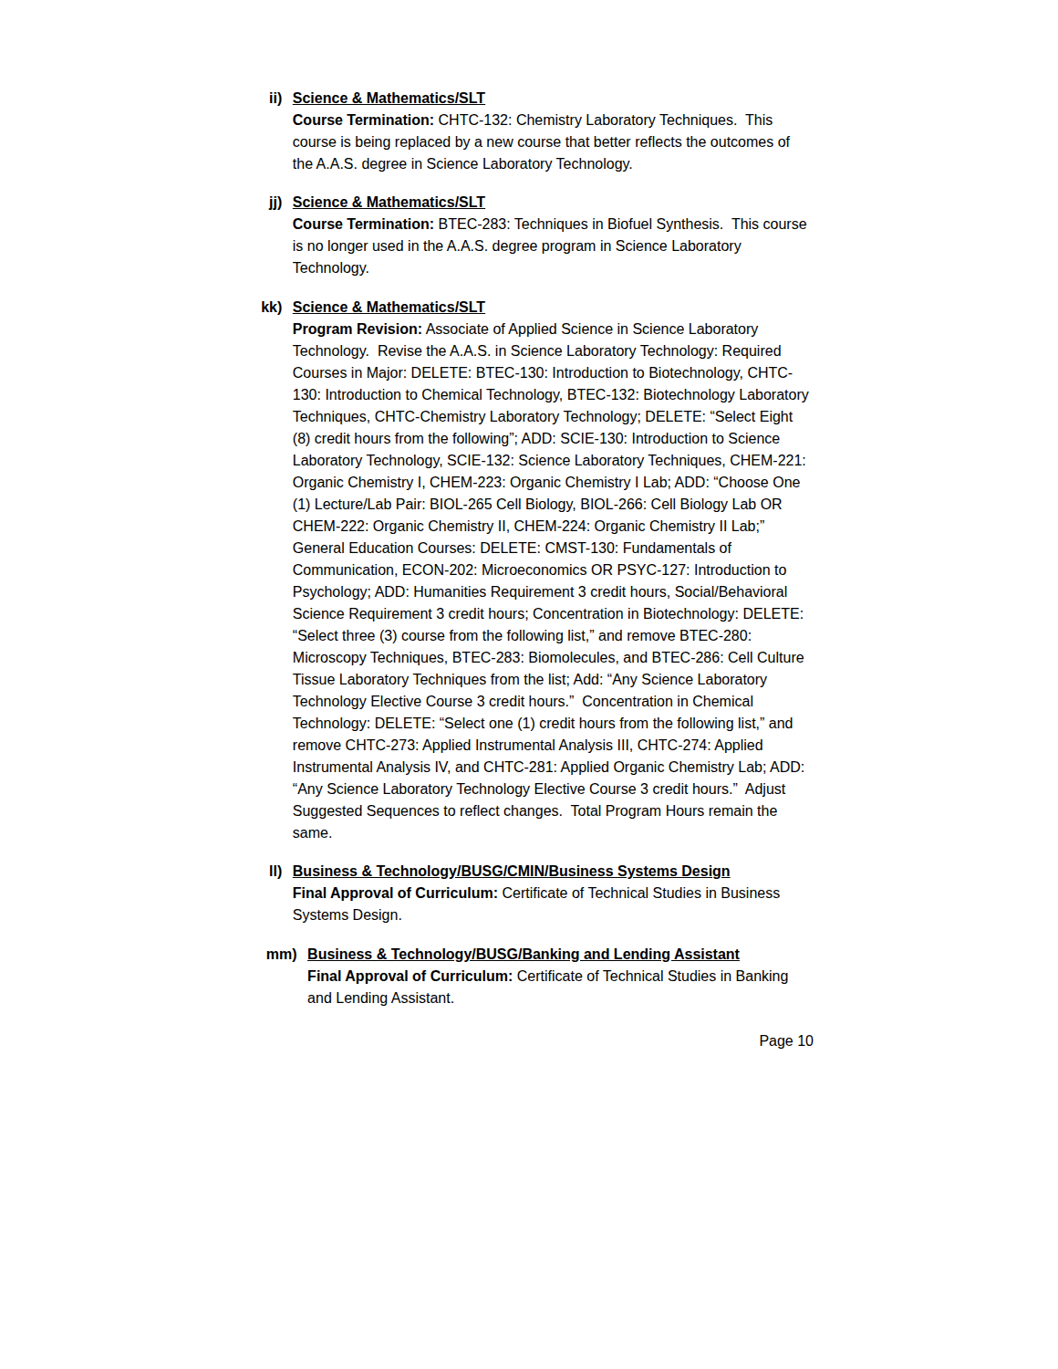ii)
Science & Mathematics/SLT
Course Termination: CHTC-132: Chemistry Laboratory Techniques. This course is being replaced by a new course that better reflects the outcomes of the A.A.S. degree in Science Laboratory Technology.
jj)
Science & Mathematics/SLT
Course Termination: BTEC-283: Techniques in Biofuel Synthesis. This course is no longer used in the A.A.S. degree program in Science Laboratory Technology.
kk)
Science & Mathematics/SLT
Program Revision: Associate of Applied Science in Science Laboratory Technology. Revise the A.A.S. in Science Laboratory Technology: Required Courses in Major: DELETE: BTEC-130: Introduction to Biotechnology, CHTC-130: Introduction to Chemical Technology, BTEC-132: Biotechnology Laboratory Techniques, CHTC-Chemistry Laboratory Technology; DELETE: “Select Eight (8) credit hours from the following”; ADD: SCIE-130: Introduction to Science Laboratory Technology, SCIE-132: Science Laboratory Techniques, CHEM-221: Organic Chemistry I, CHEM-223: Organic Chemistry I Lab; ADD: “Choose One (1) Lecture/Lab Pair: BIOL-265 Cell Biology, BIOL-266: Cell Biology Lab OR CHEM-222: Organic Chemistry II, CHEM-224: Organic Chemistry II Lab;” General Education Courses: DELETE: CMST-130: Fundamentals of Communication, ECON-202: Microeconomics OR PSYC-127: Introduction to Psychology; ADD: Humanities Requirement 3 credit hours, Social/Behavioral Science Requirement 3 credit hours; Concentration in Biotechnology: DELETE: “Select three (3) course from the following list,” and remove BTEC-280: Microscopy Techniques, BTEC-283: Biomolecules, and BTEC-286: Cell Culture Tissue Laboratory Techniques from the list; Add: “Any Science Laboratory Technology Elective Course 3 credit hours.” Concentration in Chemical Technology: DELETE: “Select one (1) credit hours from the following list,” and remove CHTC-273: Applied Instrumental Analysis III, CHTC-274: Applied Instrumental Analysis IV, and CHTC-281: Applied Organic Chemistry Lab; ADD: “Any Science Laboratory Technology Elective Course 3 credit hours.” Adjust Suggested Sequences to reflect changes. Total Program Hours remain the same.
ll)
Business & Technology/BUSG/CMIN/Business Systems Design
Final Approval of Curriculum: Certificate of Technical Studies in Business Systems Design.
mm)
Business & Technology/BUSG/Banking and Lending Assistant
Final Approval of Curriculum: Certificate of Technical Studies in Banking and Lending Assistant.
Page 10